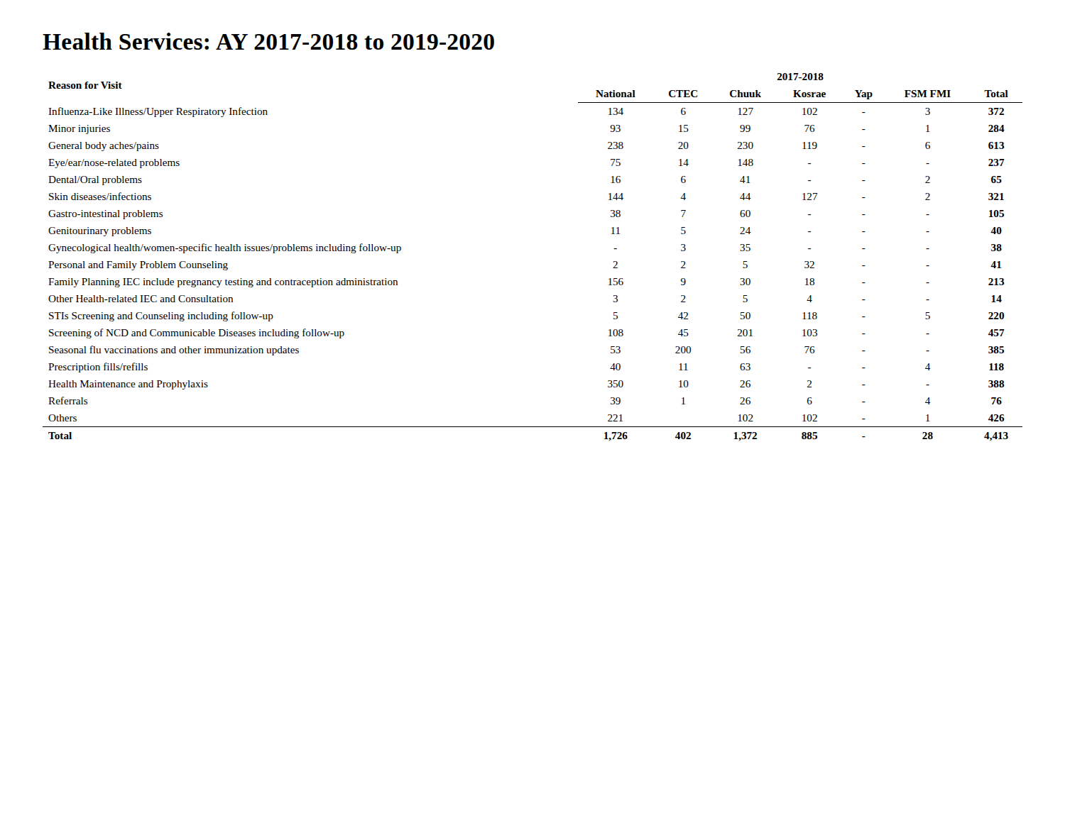Health Services: AY 2017-2018 to 2019-2020
| Reason for Visit | 2017-2018 |
| --- | --- |
| National | CTEC | Chuuk | Kosrae | Yap | FSM FMI | Total |
| Influenza-Like Illness/Upper Respiratory Infection | 134 | 6 | 127 | 102 | - | 3 | 372 |
| Minor injuries | 93 | 15 | 99 | 76 | - | 1 | 284 |
| General body aches/pains | 238 | 20 | 230 | 119 | - | 6 | 613 |
| Eye/ear/nose-related problems | 75 | 14 | 148 | - | - | - | 237 |
| Dental/Oral problems | 16 | 6 | 41 | - | - | 2 | 65 |
| Skin diseases/infections | 144 | 4 | 44 | 127 | - | 2 | 321 |
| Gastro-intestinal problems | 38 | 7 | 60 | - | - | - | 105 |
| Genitourinary problems | 11 | 5 | 24 | - | - | - | 40 |
| Gynecological health/women-specific health issues/problems including follow-up | - | 3 | 35 | - | - | - | 38 |
| Personal and Family Problem Counseling | 2 | 2 | 5 | 32 | - | - | 41 |
| Family Planning IEC include pregnancy testing and contraception administration | 156 | 9 | 30 | 18 | - | - | 213 |
| Other Health-related IEC and Consultation | 3 | 2 | 5 | 4 | - | - | 14 |
| STIs Screening and Counseling including follow-up | 5 | 42 | 50 | 118 | - | 5 | 220 |
| Screening of NCD and Communicable Diseases including follow-up | 108 | 45 | 201 | 103 | - | - | 457 |
| Seasonal flu vaccinations and other immunization updates | 53 | 200 | 56 | 76 | - | - | 385 |
| Prescription fills/refills | 40 | 11 | 63 | - | - | 4 | 118 |
| Health Maintenance and Prophylaxis | 350 | 10 | 26 | 2 | - | - | 388 |
| Referrals | 39 | 1 | 26 | 6 | - | 4 | 76 |
| Others | 221 | | 102 | 102 | - | 1 | 426 |
| Total | 1,726 | 402 | 1,372 | 885 | - | 28 | 4,413 |